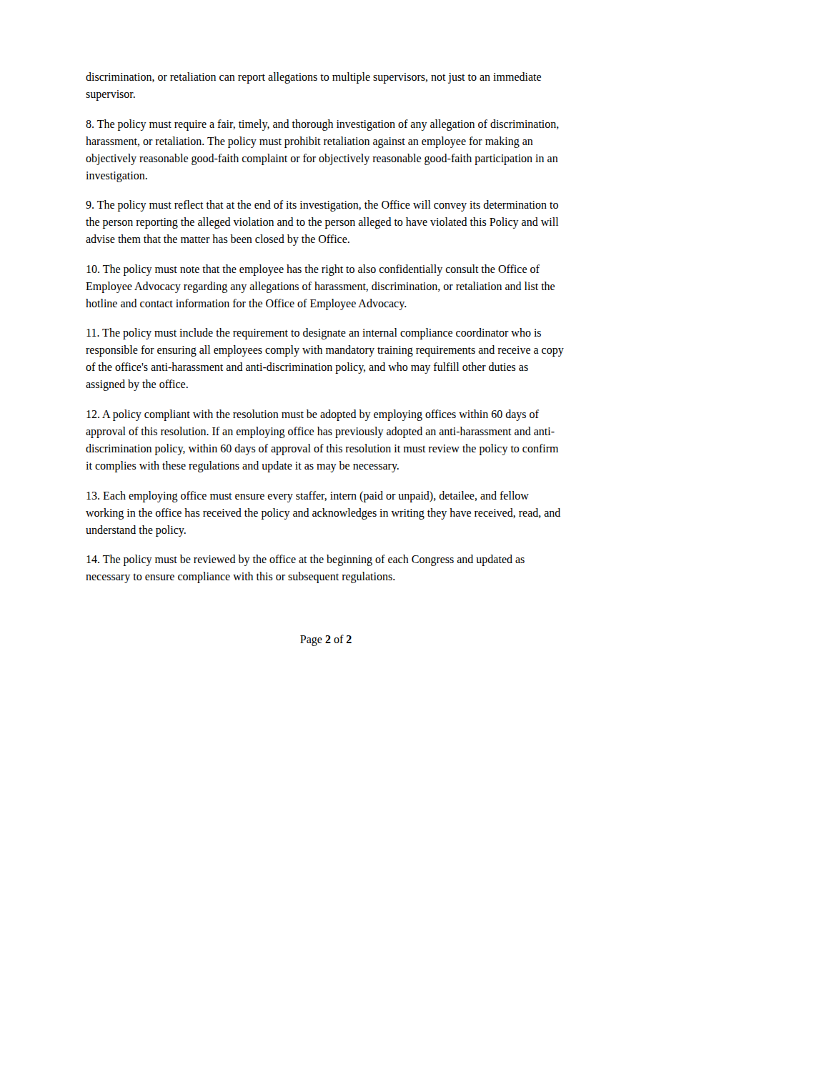discrimination, or retaliation can report allegations to multiple supervisors, not just to an immediate supervisor.
8. The policy must require a fair, timely, and thorough investigation of any allegation of discrimination, harassment, or retaliation. The policy must prohibit retaliation against an employee for making an objectively reasonable good-faith complaint or for objectively reasonable good-faith participation in an investigation.
9. The policy must reflect that at the end of its investigation, the Office will convey its determination to the person reporting the alleged violation and to the person alleged to have violated this Policy and will advise them that the matter has been closed by the Office.
10. The policy must note that the employee has the right to also confidentially consult the Office of Employee Advocacy regarding any allegations of harassment, discrimination, or retaliation and list the hotline and contact information for the Office of Employee Advocacy.
11. The policy must include the requirement to designate an internal compliance coordinator who is responsible for ensuring all employees comply with mandatory training requirements and receive a copy of the office's anti-harassment and anti-discrimination policy, and who may fulfill other duties as assigned by the office.
12. A policy compliant with the resolution must be adopted by employing offices within 60 days of approval of this resolution. If an employing office has previously adopted an anti-harassment and anti-discrimination policy, within 60 days of approval of this resolution it must review the policy to confirm it complies with these regulations and update it as may be necessary.
13. Each employing office must ensure every staffer, intern (paid or unpaid), detailee, and fellow working in the office has received the policy and acknowledges in writing they have received, read, and understand the policy.
14. The policy must be reviewed by the office at the beginning of each Congress and updated as necessary to ensure compliance with this or subsequent regulations.
Page 2 of 2